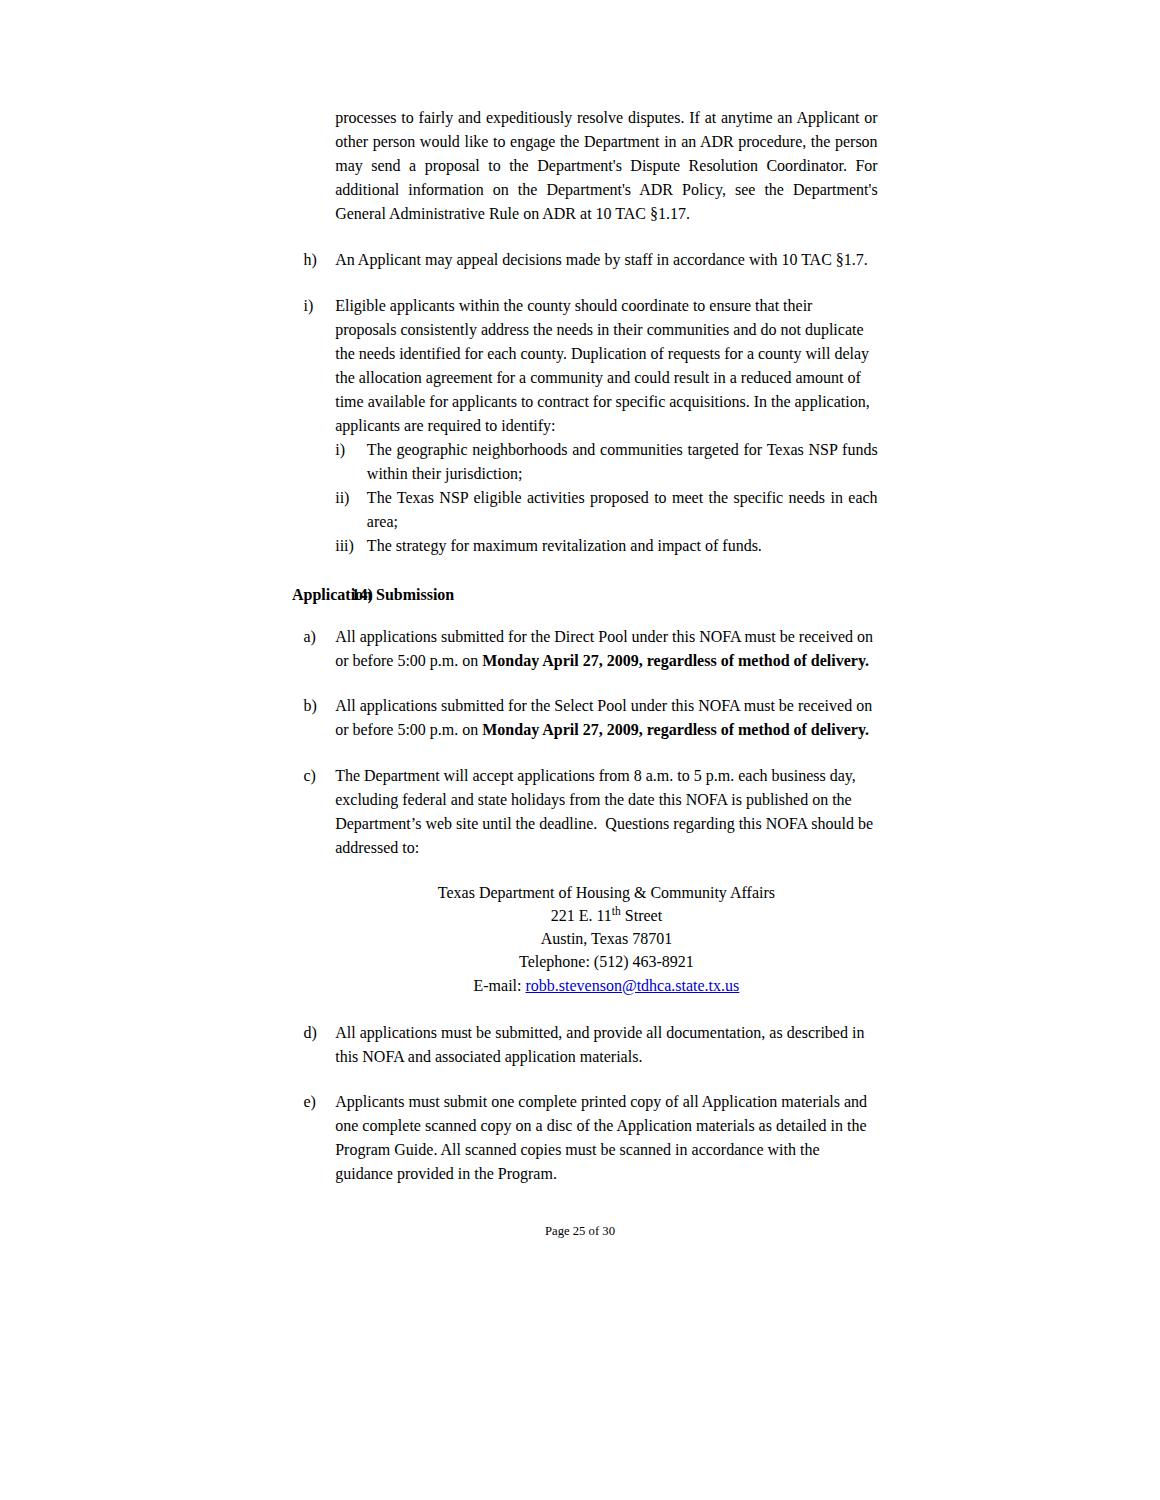processes to fairly and expeditiously resolve disputes. If at anytime an Applicant or other person would like to engage the Department in an ADR procedure, the person may send a proposal to the Department's Dispute Resolution Coordinator. For additional information on the Department's ADR Policy, see the Department's General Administrative Rule on ADR at 10 TAC §1.17.
h) An Applicant may appeal decisions made by staff in accordance with 10 TAC §1.7.
i) Eligible applicants within the county should coordinate to ensure that their proposals consistently address the needs in their communities and do not duplicate the needs identified for each county. Duplication of requests for a county will delay the allocation agreement for a community and could result in a reduced amount of time available for applicants to contract for specific acquisitions. In the application, applicants are required to identify:
i) The geographic neighborhoods and communities targeted for Texas NSP funds within their jurisdiction;
ii) The Texas NSP eligible activities proposed to meet the specific needs in each area;
iii) The strategy for maximum revitalization and impact of funds.
14) Application Submission
a) All applications submitted for the Direct Pool under this NOFA must be received on or before 5:00 p.m. on Monday April 27, 2009, regardless of method of delivery.
b) All applications submitted for the Select Pool under this NOFA must be received on or before 5:00 p.m. on Monday April 27, 2009, regardless of method of delivery.
c) The Department will accept applications from 8 a.m. to 5 p.m. each business day, excluding federal and state holidays from the date this NOFA is published on the Department’s web site until the deadline. Questions regarding this NOFA should be addressed to:
Texas Department of Housing & Community Affairs
221 E. 11th Street
Austin, Texas 78701
Telephone: (512) 463-8921
E-mail: robb.stevenson@tdhca.state.tx.us
d) All applications must be submitted, and provide all documentation, as described in this NOFA and associated application materials.
e) Applicants must submit one complete printed copy of all Application materials and one complete scanned copy on a disc of the Application materials as detailed in the Program Guide. All scanned copies must be scanned in accordance with the guidance provided in the Program.
Page 25 of 30